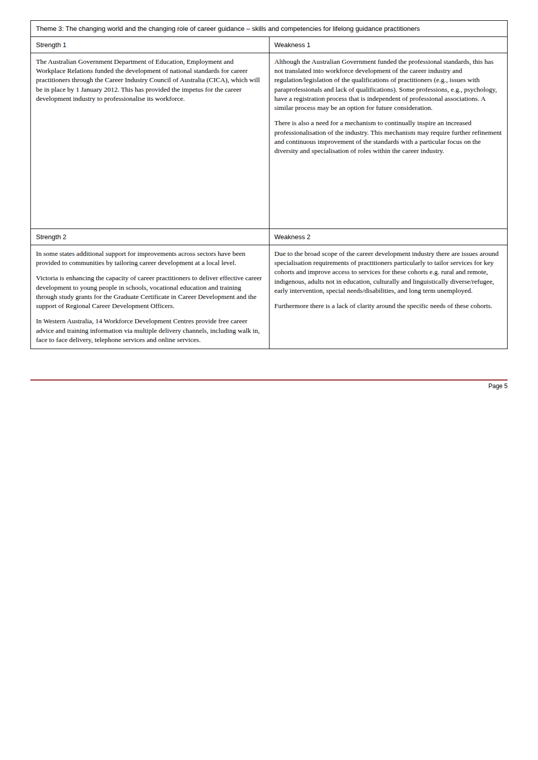| Theme 3: The changing world and the changing role of career guidance – skills and competencies for lifelong guidance practitioners |
| Strength 1 | Weakness 1 |
| The Australian Government Department of Education, Employment and Workplace Relations funded the development of national standards for career practitioners through the Career Industry Council of Australia (CICA), which will be in place by 1 January 2012. This has provided the impetus for the career development industry to professionalise its workforce. | Although the Australian Government funded the professional standards, this has not translated into workforce development of the career industry and regulation/legislation of the qualifications of practitioners (e.g., issues with paraprofessionals and lack of qualifications). Some professions, e.g., psychology, have a registration process that is independent of professional associations. A similar process may be an option for future consideration. There is also a need for a mechanism to continually inspire an increased professionalisation of the industry. This mechanism may require further refinement and continuous improvement of the standards with a particular focus on the diversity and specialisation of roles within the career industry. |
| Strength 2 | Weakness 2 |
| In some states additional support for improvements across sectors have been provided to communities by tailoring career development at a local level. Victoria is enhancing the capacity of career practitioners to deliver effective career development to young people in schools, vocational education and training through study grants for the Graduate Certificate in Career Development and the support of Regional Career Development Officers. In Western Australia, 14 Workforce Development Centres provide free career advice and training information via multiple delivery channels, including walk in, face to face delivery, telephone services and online services. | Due to the broad scope of the career development industry there are issues around specialisation requirements of practitioners particularly to tailor services for key cohorts and improve access to services for these cohorts e.g. rural and remote, indigenous, adults not in education, culturally and linguistically diverse/refugee, early intervention, special needs/disabilities, and long term unemployed. Furthermore there is a lack of clarity around the specific needs of these cohorts. |
Page 5